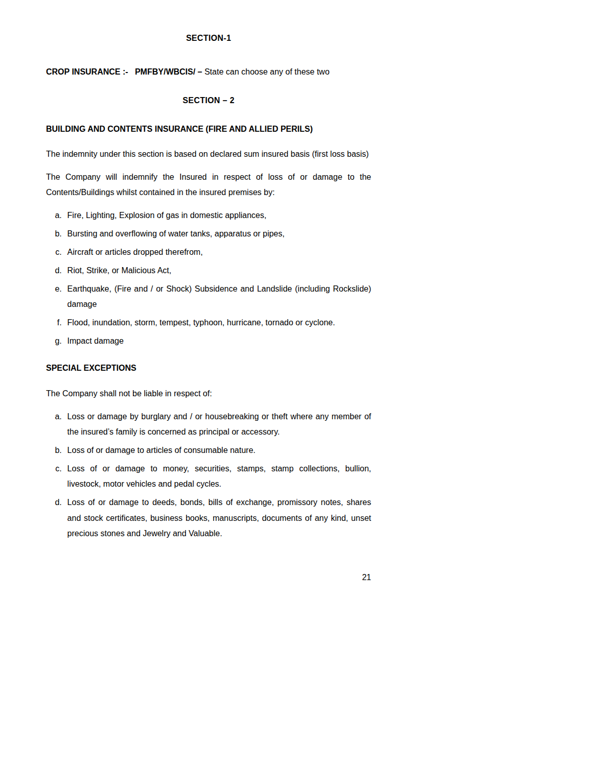SECTION-1
CROP INSURANCE :- PMFBY/WBCIS/ – State can choose any of these two
SECTION – 2
BUILDING AND CONTENTS INSURANCE (FIRE AND ALLIED PERILS)
The indemnity under this section is based on declared sum insured basis (first loss basis)
The Company will indemnify the Insured in respect of loss of or damage to the Contents/Buildings whilst contained in the insured premises by:
Fire, Lighting, Explosion of gas in domestic appliances,
Bursting and overflowing of water tanks, apparatus or pipes,
Aircraft or articles dropped therefrom,
Riot, Strike, or Malicious Act,
Earthquake, (Fire and / or Shock) Subsidence and Landslide (including Rockslide) damage
Flood, inundation, storm, tempest, typhoon, hurricane, tornado or cyclone.
Impact damage
SPECIAL EXCEPTIONS
The Company shall not be liable in respect of:
Loss or damage by burglary and / or housebreaking or theft where any member of the insured’s family is concerned as principal or accessory.
Loss of or damage to articles of consumable nature.
Loss of or damage to money, securities, stamps, stamp collections, bullion, livestock, motor vehicles and pedal cycles.
Loss of or damage to deeds, bonds, bills of exchange, promissory notes, shares and stock certificates, business books, manuscripts, documents of any kind, unset precious stones and Jewelry and Valuable.
21